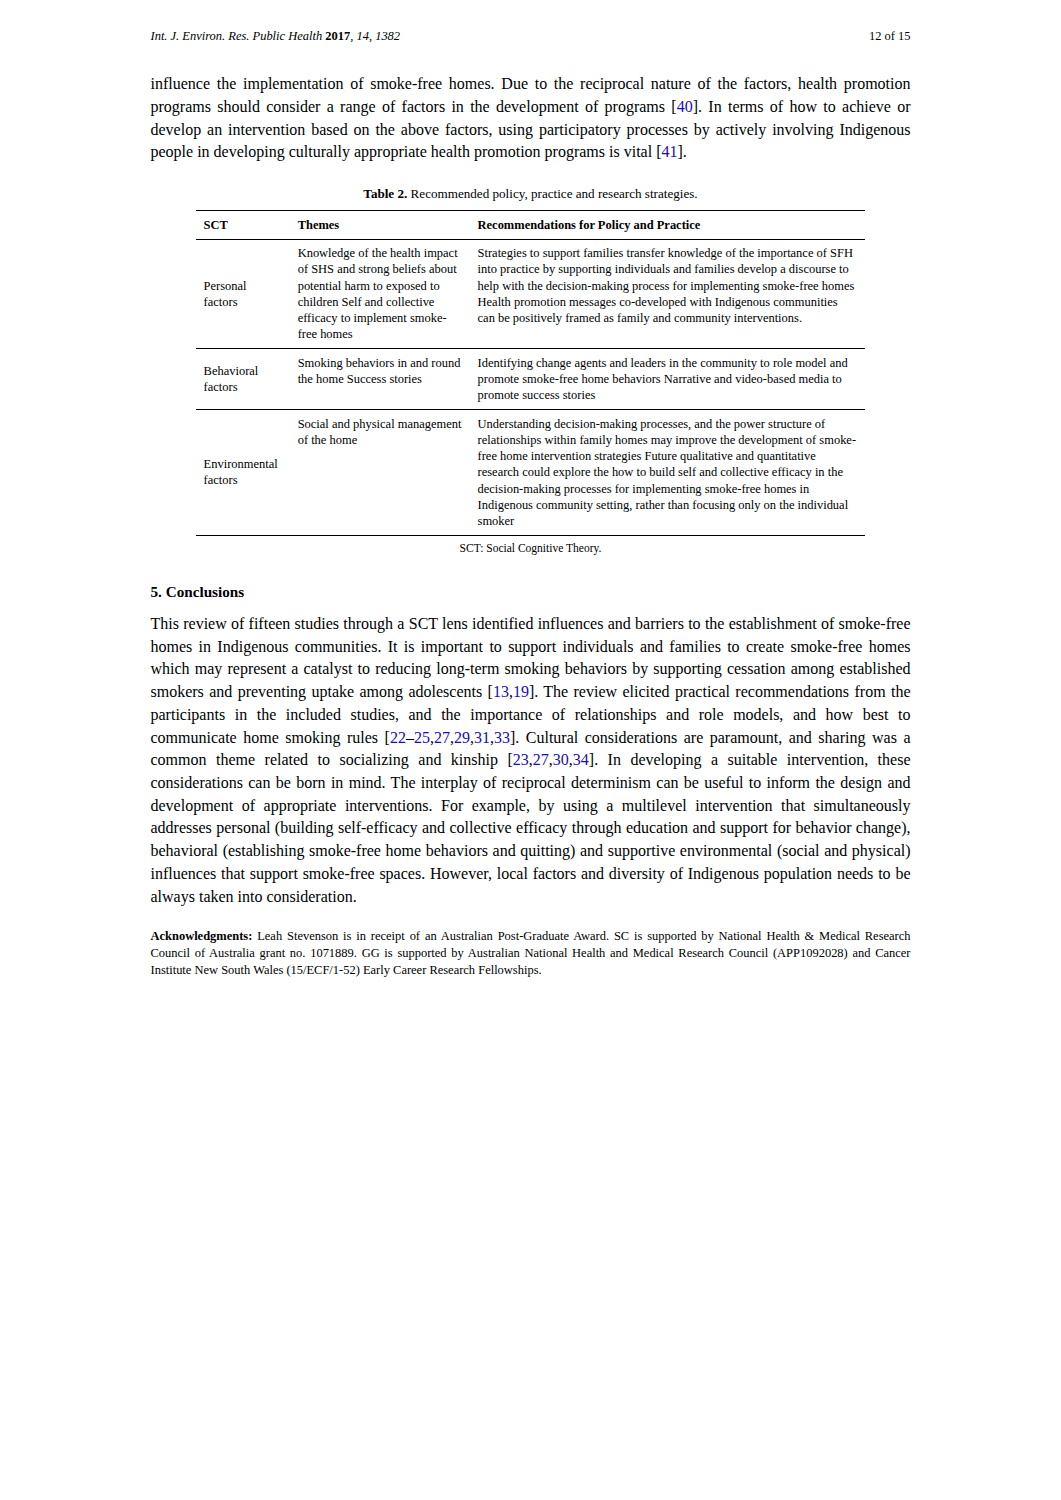Int. J. Environ. Res. Public Health 2017, 14, 1382
12 of 15
influence the implementation of smoke-free homes. Due to the reciprocal nature of the factors, health promotion programs should consider a range of factors in the development of programs [40]. In terms of how to achieve or develop an intervention based on the above factors, using participatory processes by actively involving Indigenous people in developing culturally appropriate health promotion programs is vital [41].
Table 2. Recommended policy, practice and research strategies.
| SCT | Themes | Recommendations for Policy and Practice |
| --- | --- | --- |
| Personal factors | Knowledge of the health impact of SHS and strong beliefs about potential harm to exposed to children Self and collective efficacy to implement smoke-free homes | Strategies to support families transfer knowledge of the importance of SFH into practice by supporting individuals and families develop a discourse to help with the decision-making process for implementing smoke-free homes Health promotion messages co-developed with Indigenous communities can be positively framed as family and community interventions. |
| Behavioral factors | Smoking behaviors in and round the home Success stories | Identifying change agents and leaders in the community to role model and promote smoke-free home behaviors Narrative and video-based media to promote success stories |
| Environmental factors | Social and physical management of the home | Understanding decision-making processes, and the power structure of relationships within family homes may improve the development of smoke-free home intervention strategies Future qualitative and quantitative research could explore the how to build self and collective efficacy in the decision-making processes for implementing smoke-free homes in Indigenous community setting, rather than focusing only on the individual smoker |
SCT: Social Cognitive Theory.
5. Conclusions
This review of fifteen studies through a SCT lens identified influences and barriers to the establishment of smoke-free homes in Indigenous communities. It is important to support individuals and families to create smoke-free homes which may represent a catalyst to reducing long-term smoking behaviors by supporting cessation among established smokers and preventing uptake among adolescents [13,19]. The review elicited practical recommendations from the participants in the included studies, and the importance of relationships and role models, and how best to communicate home smoking rules [22–25,27,29,31,33]. Cultural considerations are paramount, and sharing was a common theme related to socializing and kinship [23,27,30,34]. In developing a suitable intervention, these considerations can be born in mind. The interplay of reciprocal determinism can be useful to inform the design and development of appropriate interventions. For example, by using a multilevel intervention that simultaneously addresses personal (building self-efficacy and collective efficacy through education and support for behavior change), behavioral (establishing smoke-free home behaviors and quitting) and supportive environmental (social and physical) influences that support smoke-free spaces. However, local factors and diversity of Indigenous population needs to be always taken into consideration.
Acknowledgments: Leah Stevenson is in receipt of an Australian Post-Graduate Award. SC is supported by National Health & Medical Research Council of Australia grant no. 1071889. GG is supported by Australian National Health and Medical Research Council (APP1092028) and Cancer Institute New South Wales (15/ECF/1-52) Early Career Research Fellowships.